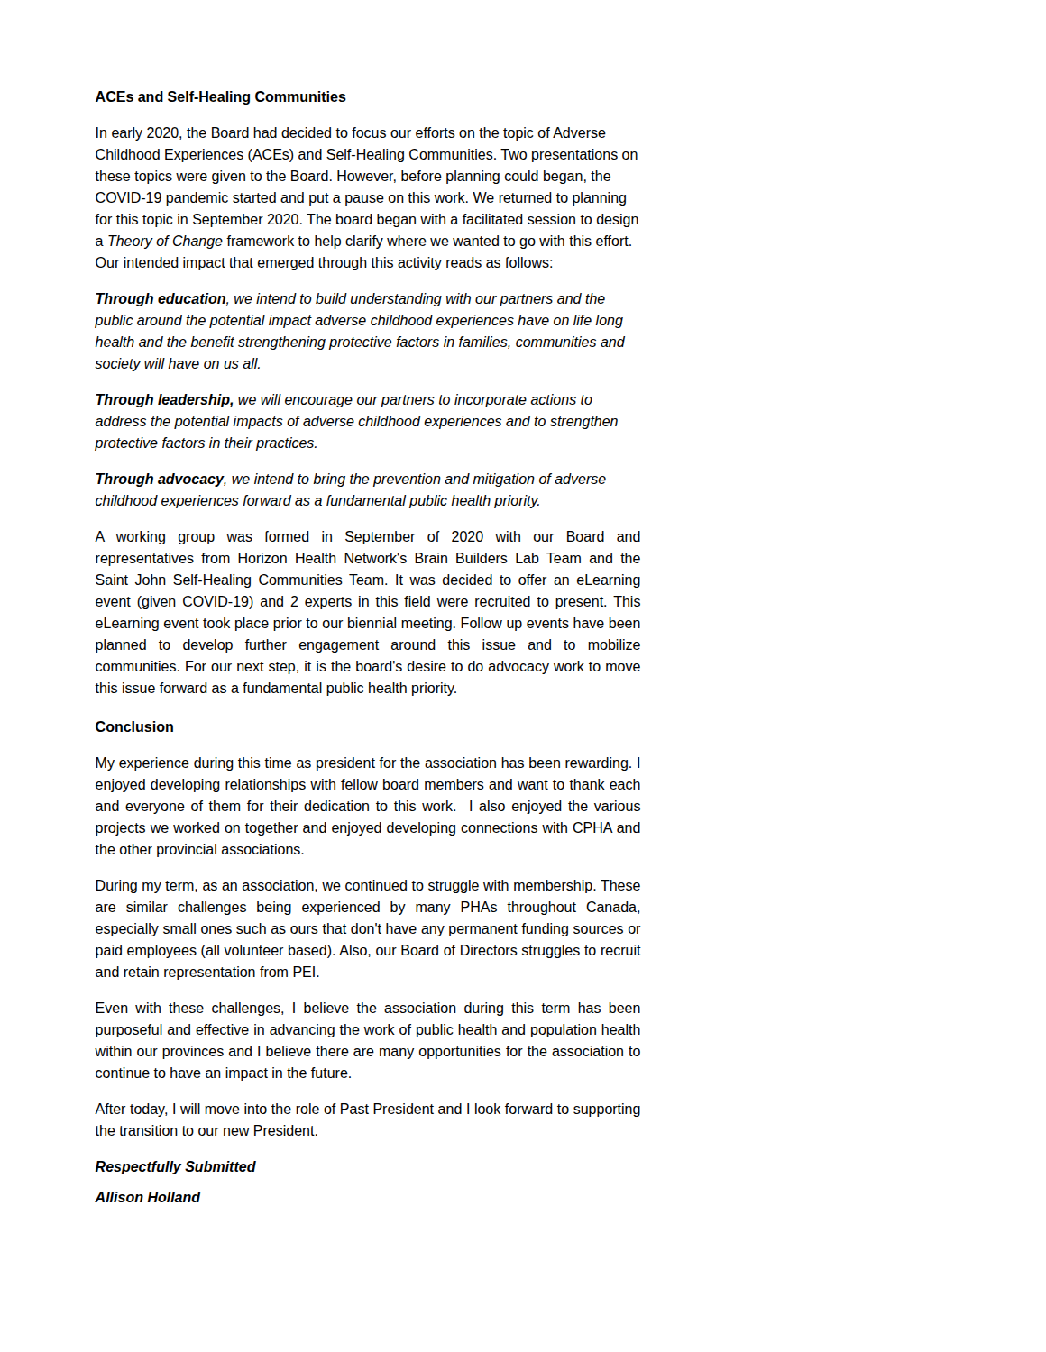ACEs and Self-Healing Communities
In early 2020, the Board had decided to focus our efforts on the topic of Adverse Childhood Experiences (ACEs) and Self-Healing Communities. Two presentations on these topics were given to the Board. However, before planning could began, the COVID-19 pandemic started and put a pause on this work. We returned to planning for this topic in September 2020. The board began with a facilitated session to design a Theory of Change framework to help clarify where we wanted to go with this effort. Our intended impact that emerged through this activity reads as follows:
Through education, we intend to build understanding with our partners and the public around the potential impact adverse childhood experiences have on life long health and the benefit strengthening protective factors in families, communities and society will have on us all.
Through leadership, we will encourage our partners to incorporate actions to address the potential impacts of adverse childhood experiences and to strengthen protective factors in their practices.
Through advocacy, we intend to bring the prevention and mitigation of adverse childhood experiences forward as a fundamental public health priority.
A working group was formed in September of 2020 with our Board and representatives from Horizon Health Network's Brain Builders Lab Team and the Saint John Self-Healing Communities Team. It was decided to offer an eLearning event (given COVID-19) and 2 experts in this field were recruited to present. This eLearning event took place prior to our biennial meeting. Follow up events have been planned to develop further engagement around this issue and to mobilize communities. For our next step, it is the board's desire to do advocacy work to move this issue forward as a fundamental public health priority.
Conclusion
My experience during this time as president for the association has been rewarding. I enjoyed developing relationships with fellow board members and want to thank each and everyone of them for their dedication to this work. I also enjoyed the various projects we worked on together and enjoyed developing connections with CPHA and the other provincial associations.
During my term, as an association, we continued to struggle with membership. These are similar challenges being experienced by many PHAs throughout Canada, especially small ones such as ours that don't have any permanent funding sources or paid employees (all volunteer based). Also, our Board of Directors struggles to recruit and retain representation from PEI.
Even with these challenges, I believe the association during this term has been purposeful and effective in advancing the work of public health and population health within our provinces and I believe there are many opportunities for the association to continue to have an impact in the future.
After today, I will move into the role of Past President and I look forward to supporting the transition to our new President.
Respectfully Submitted
Allison Holland